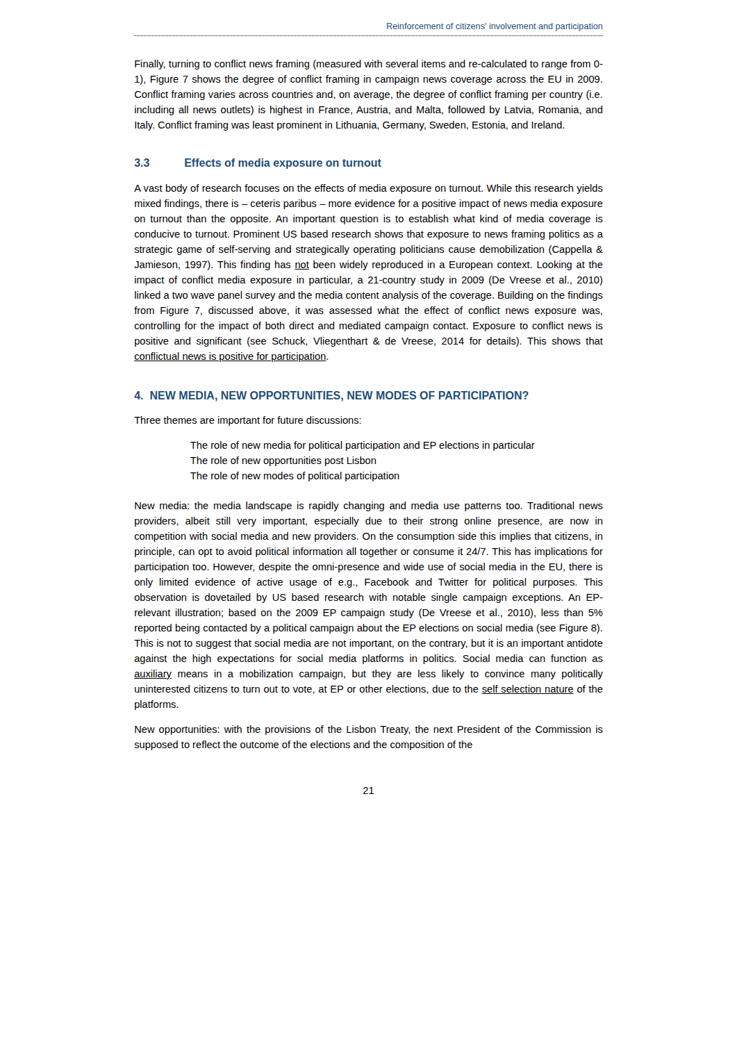Reinforcement of citizens' involvement and participation
Finally, turning to conflict news framing (measured with several items and re-calculated to range from 0-1), Figure 7 shows the degree of conflict framing in campaign news coverage across the EU in 2009. Conflict framing varies across countries and, on average, the degree of conflict framing per country (i.e. including all news outlets) is highest in France, Austria, and Malta, followed by Latvia, Romania, and Italy. Conflict framing was least prominent in Lithuania, Germany, Sweden, Estonia, and Ireland.
3.3 Effects of media exposure on turnout
A vast body of research focuses on the effects of media exposure on turnout. While this research yields mixed findings, there is – ceteris paribus – more evidence for a positive impact of news media exposure on turnout than the opposite. An important question is to establish what kind of media coverage is conducive to turnout. Prominent US based research shows that exposure to news framing politics as a strategic game of self-serving and strategically operating politicians cause demobilization (Cappella & Jamieson, 1997). This finding has not been widely reproduced in a European context. Looking at the impact of conflict media exposure in particular, a 21-country study in 2009 (De Vreese et al., 2010) linked a two wave panel survey and the media content analysis of the coverage. Building on the findings from Figure 7, discussed above, it was assessed what the effect of conflict news exposure was, controlling for the impact of both direct and mediated campaign contact. Exposure to conflict news is positive and significant (see Schuck, Vliegenthart & de Vreese, 2014 for details). This shows that conflictual news is positive for participation.
4. NEW MEDIA, NEW OPPORTUNITIES, NEW MODES OF PARTICIPATION?
Three themes are important for future discussions:
The role of new media for political participation and EP elections in particular
The role of new opportunities post Lisbon
The role of new modes of political participation
New media: the media landscape is rapidly changing and media use patterns too. Traditional news providers, albeit still very important, especially due to their strong online presence, are now in competition with social media and new providers. On the consumption side this implies that citizens, in principle, can opt to avoid political information all together or consume it 24/7. This has implications for participation too. However, despite the omni-presence and wide use of social media in the EU, there is only limited evidence of active usage of e.g., Facebook and Twitter for political purposes. This observation is dovetailed by US based research with notable single campaign exceptions. An EP-relevant illustration; based on the 2009 EP campaign study (De Vreese et al., 2010), less than 5% reported being contacted by a political campaign about the EP elections on social media (see Figure 8). This is not to suggest that social media are not important, on the contrary, but it is an important antidote against the high expectations for social media platforms in politics. Social media can function as auxiliary means in a mobilization campaign, but they are less likely to convince many politically uninterested citizens to turn out to vote, at EP or other elections, due to the self selection nature of the platforms.
New opportunities: with the provisions of the Lisbon Treaty, the next President of the Commission is supposed to reflect the outcome of the elections and the composition of the
21